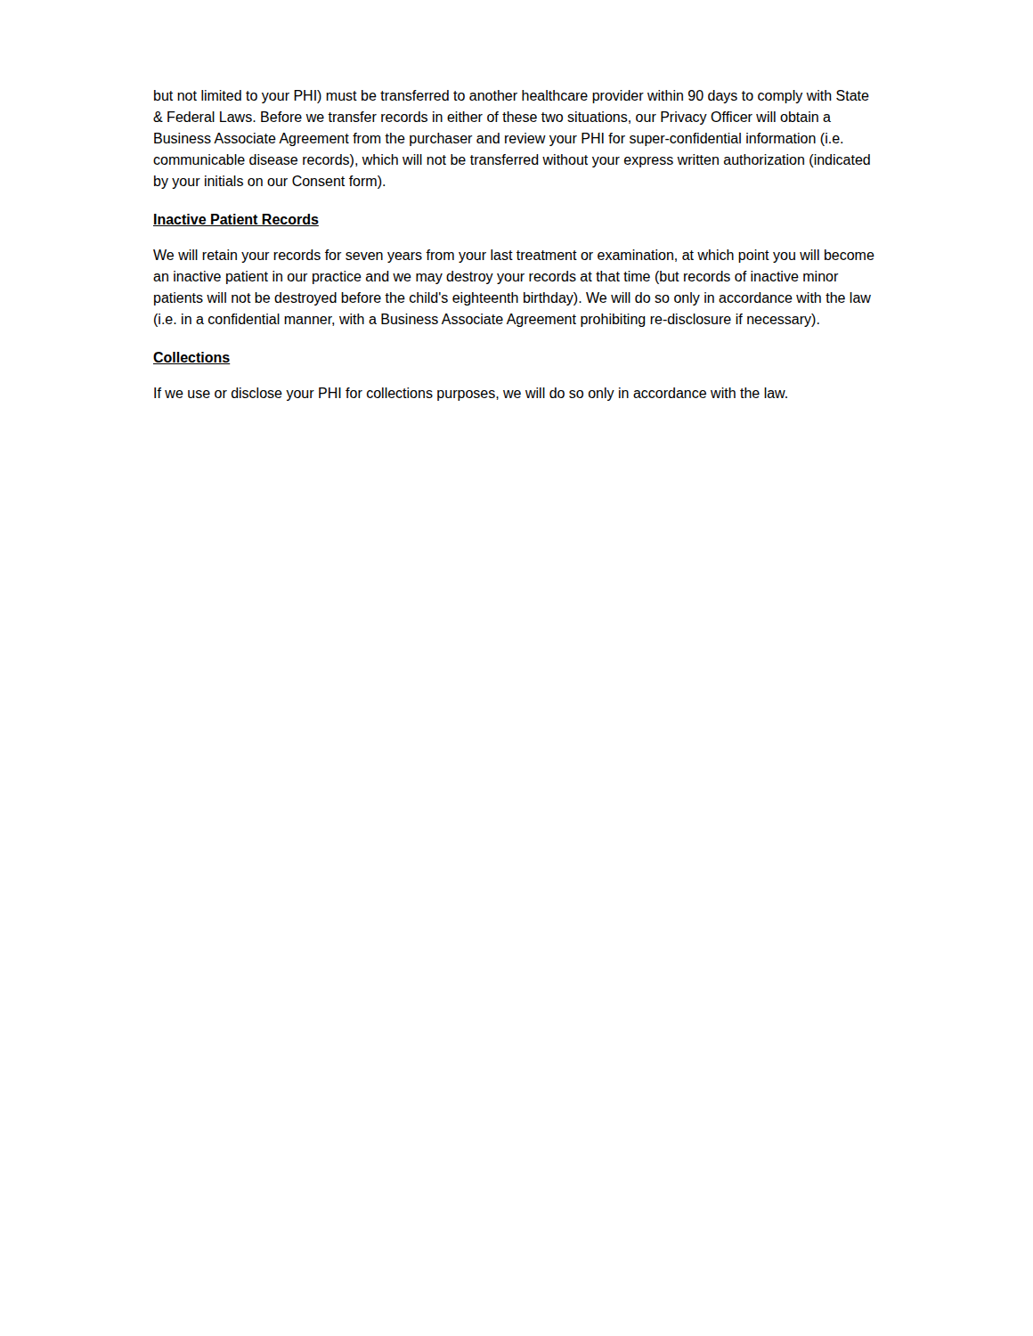but not limited to your PHI) must be transferred to another healthcare provider within 90 days to comply with State & Federal Laws. Before we transfer records in either of these two situations, our Privacy Officer will obtain a Business Associate Agreement from the purchaser and review your PHI for super-confidential information (i.e. communicable disease records), which will not be transferred without your express written authorization (indicated by your initials on our Consent form).
Inactive Patient Records
We will retain your records for seven years from your last treatment or examination, at which point you will become an inactive patient in our practice and we may destroy your records at that time (but records of inactive minor patients will not be destroyed before the child's eighteenth birthday). We will do so only in accordance with the law (i.e. in a confidential manner, with a Business Associate Agreement prohibiting re-disclosure if necessary).
Collections
If we use or disclose your PHI for collections purposes, we will do so only in accordance with the law.